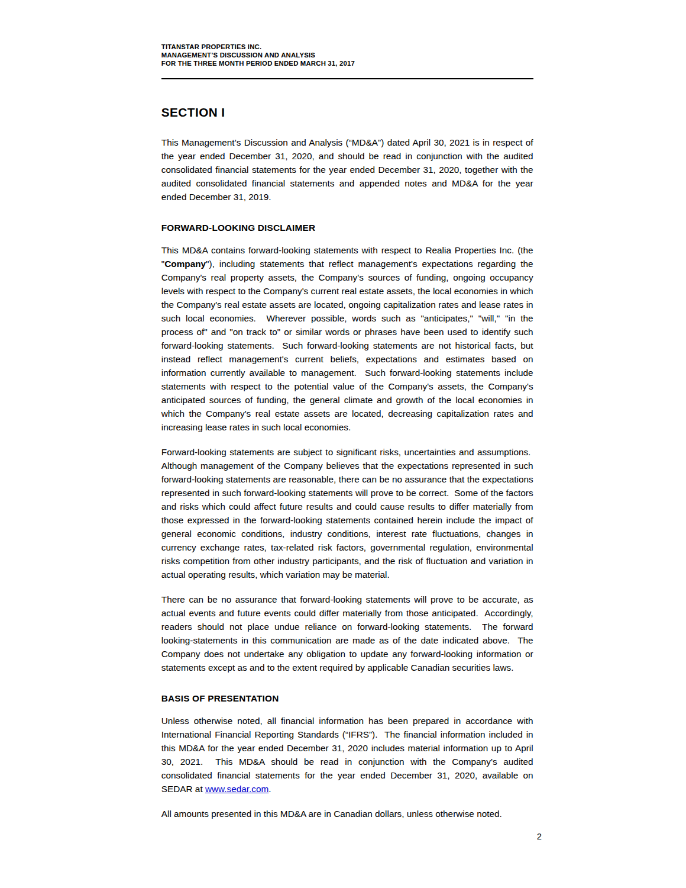TITANSTAR PROPERTIES INC.
MANAGEMENT’S DISCUSSION AND ANALYSIS
FOR THE THREE MONTH PERIOD ENDED MARCH 31, 2017
SECTION I
This Management’s Discussion and Analysis (“MD&A”) dated April 30, 2021 is in respect of the year ended December 31, 2020, and should be read in conjunction with the audited consolidated financial statements for the year ended December 31, 2020, together with the audited consolidated financial statements and appended notes and MD&A for the year ended December 31, 2019.
FORWARD-LOOKING DISCLAIMER
This MD&A contains forward-looking statements with respect to Realia Properties Inc. (the "Company"), including statements that reflect management's expectations regarding the Company's real property assets, the Company's sources of funding, ongoing occupancy levels with respect to the Company's current real estate assets, the local economies in which the Company's real estate assets are located, ongoing capitalization rates and lease rates in such local economies. Wherever possible, words such as "anticipates," "will," "in the process of" and "on track to" or similar words or phrases have been used to identify such forward-looking statements. Such forward-looking statements are not historical facts, but instead reflect management's current beliefs, expectations and estimates based on information currently available to management. Such forward-looking statements include statements with respect to the potential value of the Company's assets, the Company's anticipated sources of funding, the general climate and growth of the local economies in which the Company's real estate assets are located, decreasing capitalization rates and increasing lease rates in such local economies.
Forward-looking statements are subject to significant risks, uncertainties and assumptions. Although management of the Company believes that the expectations represented in such forward-looking statements are reasonable, there can be no assurance that the expectations represented in such forward-looking statements will prove to be correct. Some of the factors and risks which could affect future results and could cause results to differ materially from those expressed in the forward-looking statements contained herein include the impact of general economic conditions, industry conditions, interest rate fluctuations, changes in currency exchange rates, tax-related risk factors, governmental regulation, environmental risks competition from other industry participants, and the risk of fluctuation and variation in actual operating results, which variation may be material.
There can be no assurance that forward-looking statements will prove to be accurate, as actual events and future events could differ materially from those anticipated. Accordingly, readers should not place undue reliance on forward-looking statements. The forward looking-statements in this communication are made as of the date indicated above. The Company does not undertake any obligation to update any forward-looking information or statements except as and to the extent required by applicable Canadian securities laws.
BASIS OF PRESENTATION
Unless otherwise noted, all financial information has been prepared in accordance with International Financial Reporting Standards (“IFRS”). The financial information included in this MD&A for the year ended December 31, 2020 includes material information up to April 30, 2021. This MD&A should be read in conjunction with the Company’s audited consolidated financial statements for the year ended December 31, 2020, available on SEDAR at www.sedar.com.
All amounts presented in this MD&A are in Canadian dollars, unless otherwise noted.
2